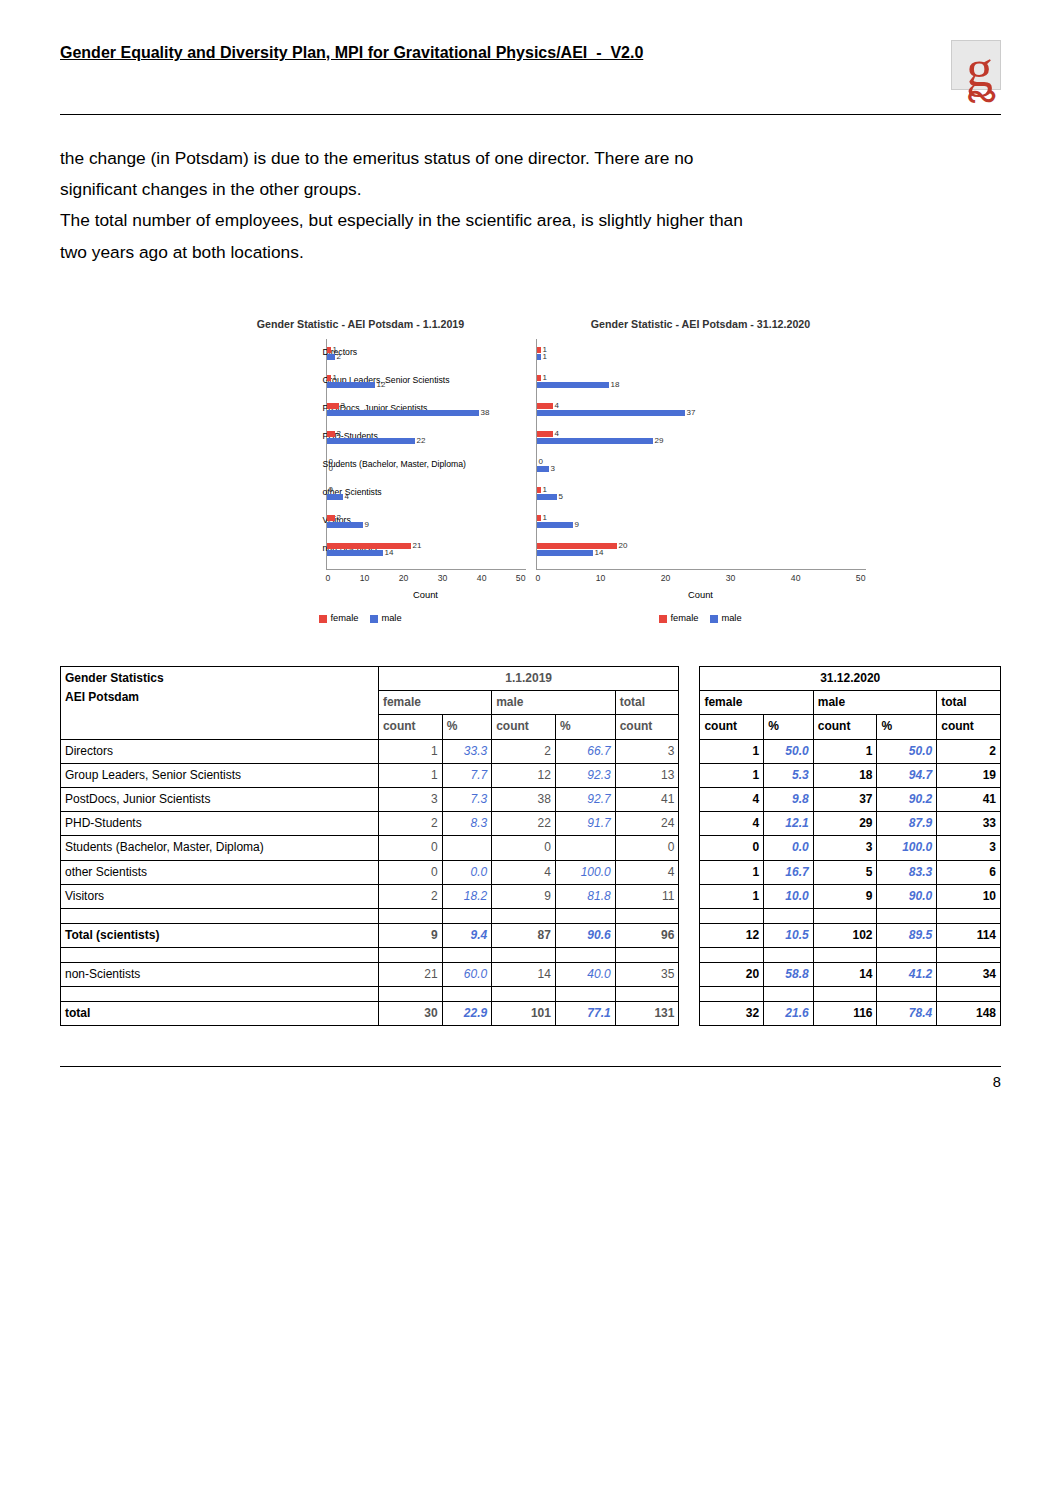Gender Equality and Diversity Plan, MPI for Gravitational Physics/AEI - V2.0
g
∾
the change (in Potsdam) is due to the emeritus status of one director. There are no
significant changes in the other groups.
The total number of employees, but especially in the scientific area, is slightly higher than
two years ago at both locations.
Gender Statistic - AEI Potsdam - 1.1.2019
Directors
1
2
Group Leaders, Senior Scientists
1
12
PostDocs, Junior Scientists
3
38
PHD-Students
2
22
Students (Bachelor, Master, Diploma)
0
0
other Scientists
0
4
Visitors
2
9
non-Scientists
21
14
01020304050
Count
female
male
Gender Statistic - AEI Potsdam - 31.12.2020
1
1
1
18
4
37
4
29
0
3
1
5
1
9
20
14
01020304050
Count
female
male
| Gender Statistics AEI Potsdam | 1.1.2019 | | 31.12.2020 |
| female | male | total | | female | male | total |
| count | % | count | % | count | | count | % | count | % | count |
| Directors | 1 | 33.3 | 2 | 66.7 | 3 | | 1 | 50.0 | 1 | 50.0 | 2 |
| Group Leaders, Senior Scientists | 1 | 7.7 | 12 | 92.3 | 13 | | 1 | 5.3 | 18 | 94.7 | 19 |
| PostDocs, Junior Scientists | 3 | 7.3 | 38 | 92.7 | 41 | | 4 | 9.8 | 37 | 90.2 | 41 |
| PHD-Students | 2 | 8.3 | 22 | 91.7 | 24 | | 4 | 12.1 | 29 | 87.9 | 33 |
| Students (Bachelor, Master, Diploma) | 0 | | 0 | | 0 | | 0 | 0.0 | 3 | 100.0 | 3 |
| other Scientists | 0 | 0.0 | 4 | 100.0 | 4 | | 1 | 16.7 | 5 | 83.3 | 6 |
| Visitors | 2 | 18.2 | 9 | 81.8 | 11 | | 1 | 10.0 | 9 | 90.0 | 10 |
| Total (scientists) | 9 | 9.4 | 87 | 90.6 | 96 | | 12 | 10.5 | 102 | 89.5 | 114 |
| non-Scientists | 21 | 60.0 | 14 | 40.0 | 35 | | 20 | 58.8 | 14 | 41.2 | 34 |
| total | 30 | 22.9 | 101 | 77.1 | 131 | | 32 | 21.6 | 116 | 78.4 | 148 |
8